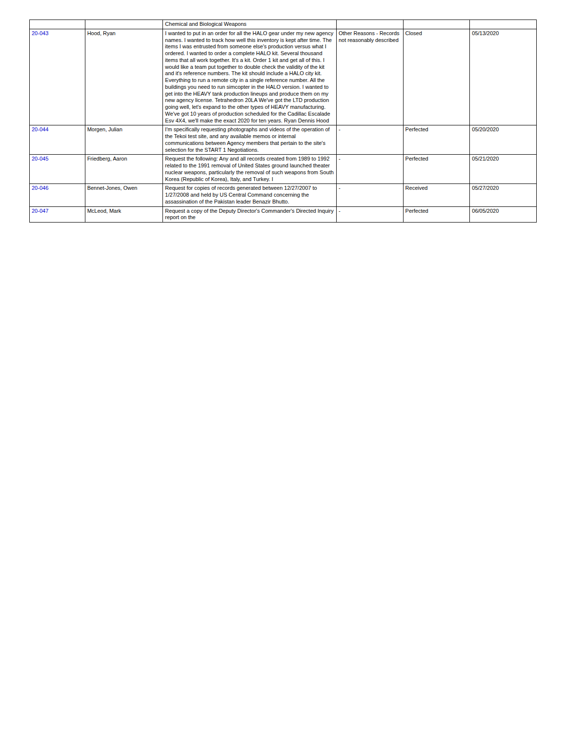| | | Chemical and Biological Weapons | | | |
| 20-043 | Hood, Ryan | I wanted to put in an order for all the HALO gear under my new agency names. I wanted to track how well this inventory is kept after time. The items I was entrusted from someone else's production versus what I ordered. I wanted to order a complete HALO kit. Several thousand items that all work together. It's a kit. Order 1 kit and get all of this. I would like a team put together to double check the validity of the kit and it's reference numbers. The kit should include a HALO city kit. Everything to run a remote city in a single reference number. All the buildings you need to run simcopter in the HALO version. I wanted to get into the HEAVY tank production lineups and produce them on my new agency license. Tetrahedron 20LA We've got the LTD production going well, let's expand to the other types of HEAVY manufacturing. We've got 10 years of production scheduled for the Cadillac Escalade Esv 4X4, we'll make the exact 2020 for ten years. Ryan Dennis Hood | Other Reasons - Records not reasonably described | Closed | 05/13/2020 |
| 20-044 | Morgen, Julian | I'm specifically requesting photographs and videos of the operation of the Tekoi test site, and any available memos or internal communications between Agency members that pertain to the site's selection for the START 1 Negotiations. | - | Perfected | 05/20/2020 |
| 20-045 | Friedberg, Aaron | Request the following: Any and all records created from 1989 to 1992 related to the 1991 removal of United States ground launched theater nuclear weapons, particularly the removal of such weapons from South Korea (Republic of Korea), Italy, and Turkey. I | - | Perfected | 05/21/2020 |
| 20-046 | Bennet-Jones, Owen | Request for copies of records generated between 12/27/2007 to 1/27/2008 and held by US Central Command concerning the assassination of the Pakistan leader Benazir Bhutto. | - | Received | 05/27/2020 |
| 20-047 | McLeod, Mark | Request a copy of the Deputy Director's Commander's Directed Inquiry report on the | - | Perfected | 06/05/2020 |